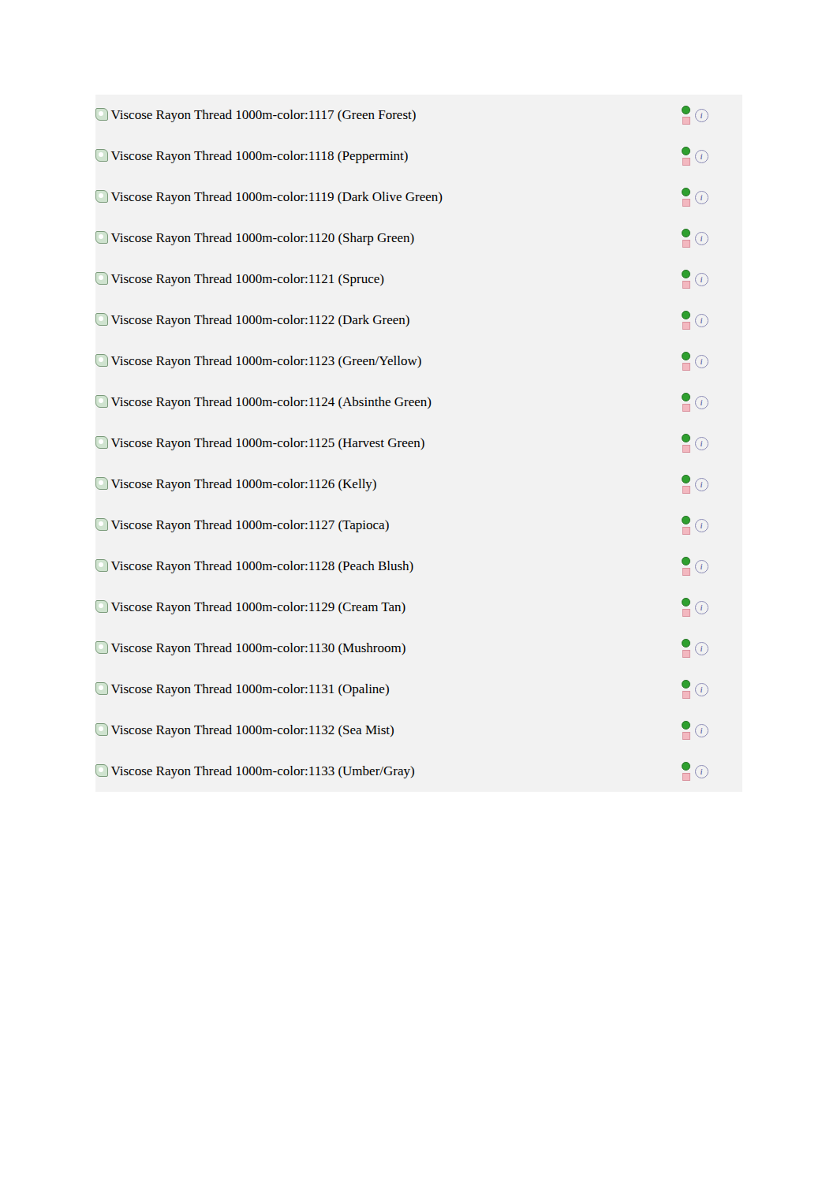| Viscose Rayon Thread 1000m-color:1117 (Green Forest) | i |
| Viscose Rayon Thread 1000m-color:1118 (Peppermint) | i |
| Viscose Rayon Thread 1000m-color:1119 (Dark Olive Green) | i |
| Viscose Rayon Thread 1000m-color:1120 (Sharp Green) | i |
| Viscose Rayon Thread 1000m-color:1121 (Spruce) | i |
| Viscose Rayon Thread 1000m-color:1122 (Dark Green) | i |
| Viscose Rayon Thread 1000m-color:1123 (Green/Yellow) | i |
| Viscose Rayon Thread 1000m-color:1124 (Absinthe Green) | i |
| Viscose Rayon Thread 1000m-color:1125 (Harvest Green) | i |
| Viscose Rayon Thread 1000m-color:1126 (Kelly) | i |
| Viscose Rayon Thread 1000m-color:1127 (Tapioca) | i |
| Viscose Rayon Thread 1000m-color:1128 (Peach Blush) | i |
| Viscose Rayon Thread 1000m-color:1129 (Cream Tan) | i |
| Viscose Rayon Thread 1000m-color:1130 (Mushroom) | i |
| Viscose Rayon Thread 1000m-color:1131 (Opaline) | i |
| Viscose Rayon Thread 1000m-color:1132 (Sea Mist) | i |
| Viscose Rayon Thread 1000m-color:1133 (Umber/Gray) | i |